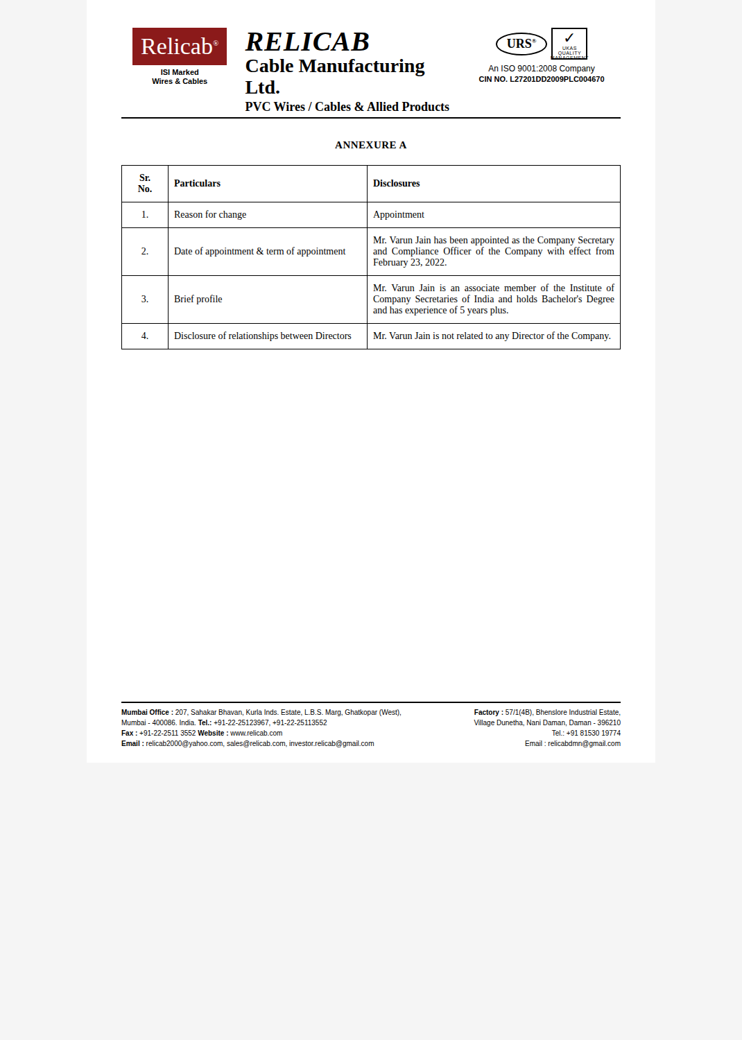Relicab®
ISI Marked
Wires & Cables
RELICAB
Cable Manufacturing Ltd.
PVC Wires / Cables & Allied Products
URS®
✓
UKAS
QUALITY
MANAGEMENT
An ISO 9001:2008 Company
CIN NO. L27201DD2009PLC004670
ANNEXURE A
| Sr. No. | Particulars | Disclosures |
| --- | --- | --- |
| 1. | Reason for change | Appointment |
| 2. | Date of appointment & term of appointment | Mr. Varun Jain has been appointed as the Company Secretary and Compliance Officer of the Company with effect from February 23, 2022. |
| 3. | Brief profile | Mr. Varun Jain is an associate member of the Institute of Company Secretaries of India and holds Bachelor's Degree and has experience of 5 years plus. |
| 4. | Disclosure of relationships between Directors | Mr. Varun Jain is not related to any Director of the Company. |
Mumbai Office : 207, Sahakar Bhavan, Kurla Inds. Estate, L.B.S. Marg, Ghatkopar (West),
Mumbai - 400086. India. Tel.: +91-22-25123967, +91-22-25113552
Fax : +91-22-2511 3552 Website : www.relicab.com
Email : relicab2000@yahoo.com, sales@relicab.com, investor.relicab@gmail.com
Factory : 57/1(4B), Bhenslore Industrial Estate,
Village Dunetha, Nani Daman, Daman - 396210
Tel.: +91 81530 19774
Email : relicabdmn@gmail.com